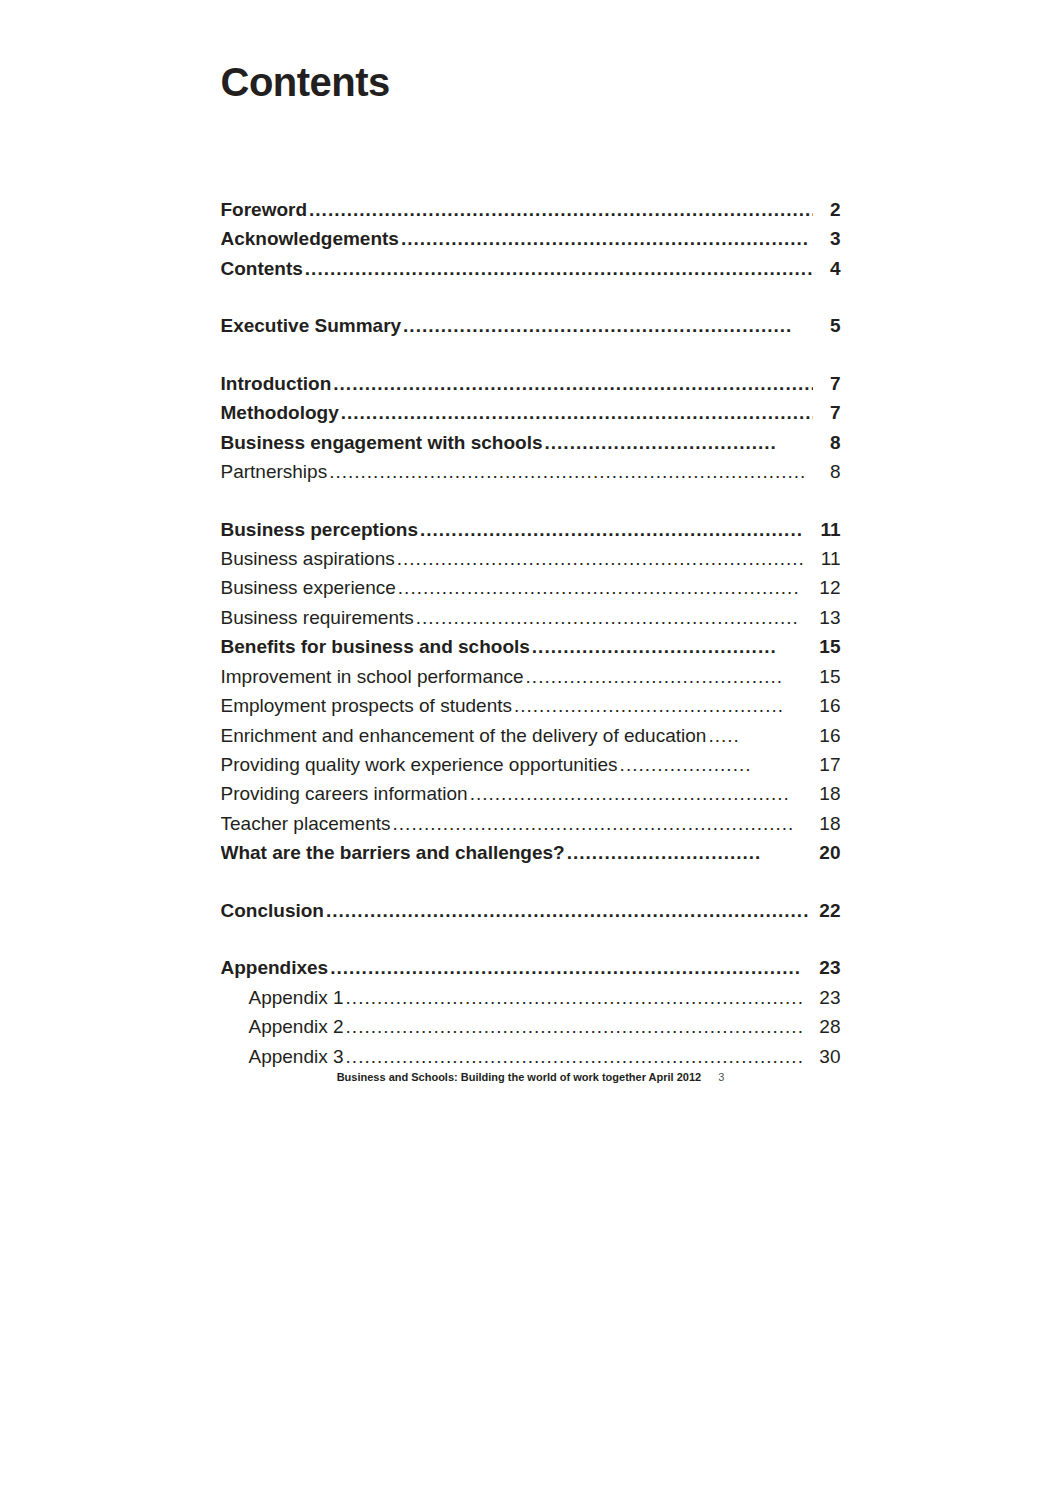Contents
Foreword.................................................................................. 2
Acknowledgements................................................................. 3
Contents.................................................................................. 4
Executive Summary.............................................................. 5
Introduction............................................................................. 7
Methodology............................................................................ 7
Business engagement with schools..................................... 8
Partnerships............................................................................ 8
Business perceptions............................................................. 11
Business aspirations................................................................. 11
Business experience................................................................ 12
Business requirements............................................................. 13
Benefits for business and schools....................................... 15
Improvement in school performance......................................... 15
Employment prospects of students........................................... 16
Enrichment and enhancement of the delivery of education..... 16
Providing quality work experience opportunities..................... 17
Providing careers information................................................... 18
Teacher placements................................................................ 18
What are the barriers and challenges?............................... 20
Conclusion............................................................................. 22
Appendixes........................................................................... 23
Appendix 1......................................................................... 23
Appendix 2......................................................................... 28
Appendix 3......................................................................... 30
Business and Schools: Building the world of work together April 2012 3